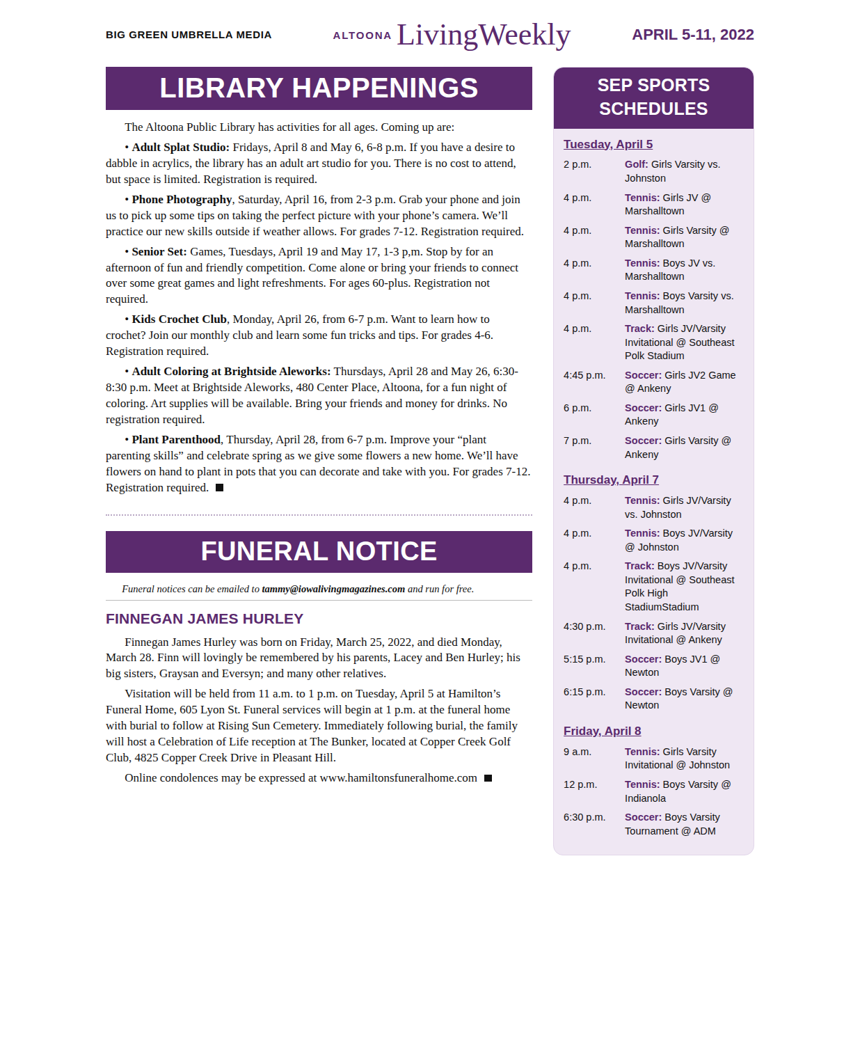BIG GREEN UMBRELLA MEDIA
ALTOONA Living Weekly
APRIL 5-11, 2022
LIBRARY HAPPENINGS
The Altoona Public Library has activities for all ages. Coming up are:
• Adult Splat Studio: Fridays, April 8 and May 6, 6-8 p.m. If you have a desire to dabble in acrylics, the library has an adult art studio for you. There is no cost to attend, but space is limited. Registration is required.
• Phone Photography, Saturday, April 16, from 2-3 p.m. Grab your phone and join us to pick up some tips on taking the perfect picture with your phone’s camera. We’ll practice our new skills outside if weather allows. For grades 7-12. Registration required.
• Senior Set: Games, Tuesdays, April 19 and May 17, 1-3 p,m. Stop by for an afternoon of fun and friendly competition. Come alone or bring your friends to connect over some great games and light refreshments. For ages 60-plus. Registration not required.
• Kids Crochet Club, Monday, April 26, from 6-7 p.m. Want to learn how to crochet? Join our monthly club and learn some fun tricks and tips. For grades 4-6. Registration required.
• Adult Coloring at Brightside Aleworks: Thursdays, April 28 and May 26, 6:30-8:30 p.m. Meet at Brightside Aleworks, 480 Center Place, Altoona, for a fun night of coloring. Art supplies will be available. Bring your friends and money for drinks. No registration required.
• Plant Parenthood, Thursday, April 28, from 6-7 p.m. Improve your “plant parenting skills” and celebrate spring as we give some flowers a new home. We’ll have flowers on hand to plant in pots that you can decorate and take with you. For grades 7-12. Registration required.
FUNERAL NOTICE
Funeral notices can be emailed to tammy@iowalivingmagazines.com and run for free.
Finnegan James Hurley
Finnegan James Hurley was born on Friday, March 25, 2022, and died Monday, March 28. Finn will lovingly be remembered by his parents, Lacey and Ben Hurley; his big sisters, Graysan and Eversyn; and many other relatives.
Visitation will be held from 11 a.m. to 1 p.m. on Tuesday, April 5 at Hamilton’s Funeral Home, 605 Lyon St. Funeral services will begin at 1 p.m. at the funeral home with burial to follow at Rising Sun Cemetery. Immediately following burial, the family will host a Celebration of Life reception at The Bunker, located at Copper Creek Golf Club, 4825 Copper Creek Drive in Pleasant Hill.
Online condolences may be expressed at www.hamiltonsfuneralhome.com
SEP SPORTS SCHEDULES
Tuesday, April 5
| 2 p.m. | Golf: Girls Varsity vs. Johnston |
| 4 p.m. | Tennis: Girls JV @ Marshalltown |
| 4 p.m. | Tennis: Girls Varsity @ Marshalltown |
| 4 p.m. | Tennis: Boys JV vs. Marshalltown |
| 4 p.m. | Tennis: Boys Varsity vs. Marshalltown |
| 4 p.m. | Track: Girls JV/Varsity Invitational @ Southeast Polk Stadium |
| 4:45 p.m. | Soccer: Girls JV2 Game @ Ankeny |
| 6 p.m. | Soccer: Girls JV1 @ Ankeny |
| 7 p.m. | Soccer: Girls Varsity @ Ankeny |
Thursday, April 7
| 4 p.m. | Tennis: Girls JV/Varsity vs. Johnston |
| 4 p.m. | Tennis: Boys JV/Varsity @ Johnston |
| 4 p.m. | Track: Boys JV/Varsity Invitational @ Southeast Polk High StadiumStadium |
| 4:30 p.m. | Track: Girls JV/Varsity Invitational @ Ankeny |
| 5:15 p.m. | Soccer: Boys JV1 @ Newton |
| 6:15 p.m. | Soccer: Boys Varsity @ Newton |
Friday, April 8
| 9 a.m. | Tennis: Girls Varsity Invitational @ Johnston |
| 12 p.m. | Tennis: Boys Varsity @ Indianola |
| 6:30 p.m. | Soccer: Boys Varsity Tournament @ ADM |